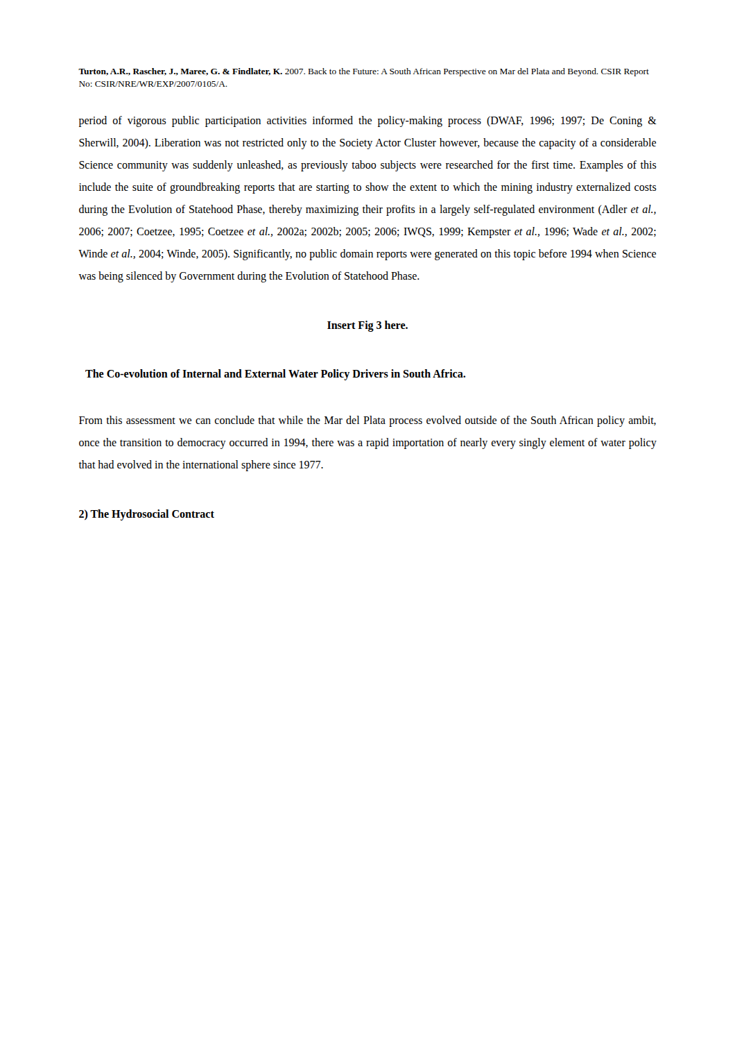Turton, A.R., Rascher, J., Maree, G. & Findlater, K. 2007. Back to the Future: A South African Perspective on Mar del Plata and Beyond. CSIR Report No: CSIR/NRE/WR/EXP/2007/0105/A.
period of vigorous public participation activities informed the policy-making process (DWAF, 1996; 1997; De Coning & Sherwill, 2004). Liberation was not restricted only to the Society Actor Cluster however, because the capacity of a considerable Science community was suddenly unleashed, as previously taboo subjects were researched for the first time. Examples of this include the suite of groundbreaking reports that are starting to show the extent to which the mining industry externalized costs during the Evolution of Statehood Phase, thereby maximizing their profits in a largely self-regulated environment (Adler et al., 2006; 2007; Coetzee, 1995; Coetzee et al., 2002a; 2002b; 2005; 2006; IWQS, 1999; Kempster et al., 1996; Wade et al., 2002; Winde et al., 2004; Winde, 2005). Significantly, no public domain reports were generated on this topic before 1994 when Science was being silenced by Government during the Evolution of Statehood Phase.
Insert Fig 3 here.
The Co-evolution of Internal and External Water Policy Drivers in South Africa.
From this assessment we can conclude that while the Mar del Plata process evolved outside of the South African policy ambit, once the transition to democracy occurred in 1994, there was a rapid importation of nearly every singly element of water policy that had evolved in the international sphere since 1977.
2) The Hydrosocial Contract